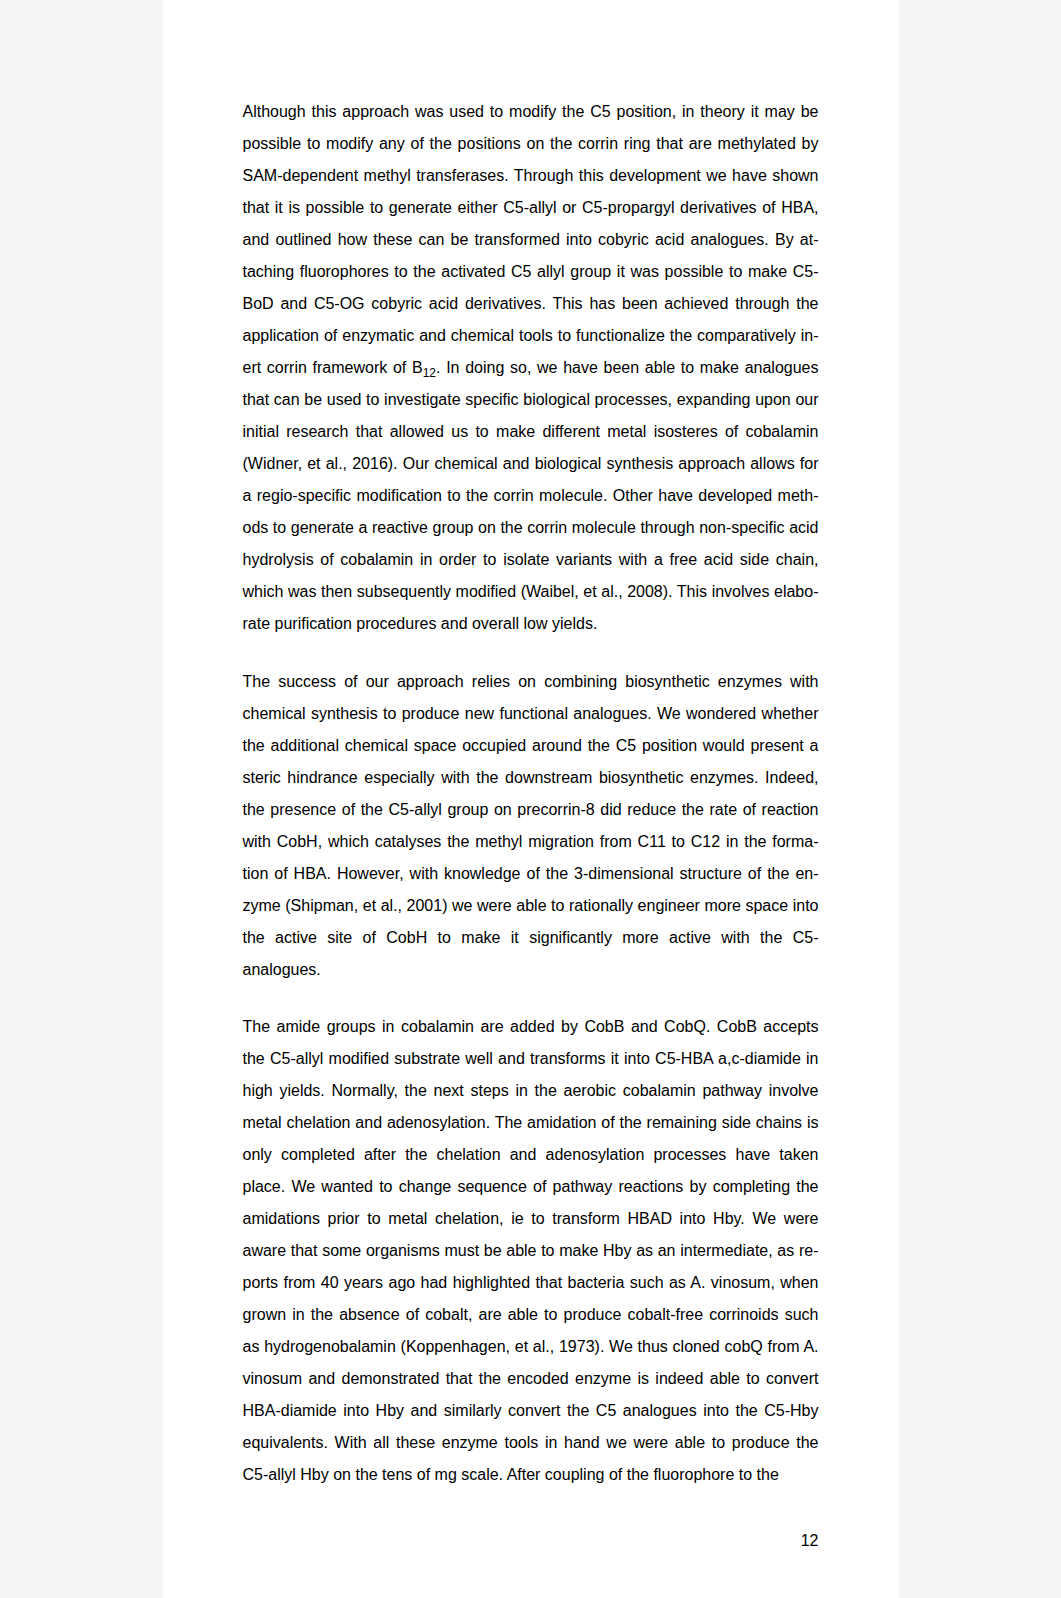Although this approach was used to modify the C5 position, in theory it may be possible to modify any of the positions on the corrin ring that are methylated by SAM-dependent methyl transferases. Through this development we have shown that it is possible to generate either C5-allyl or C5-propargyl derivatives of HBA, and outlined how these can be transformed into cobyric acid analogues. By attaching fluorophores to the activated C5 allyl group it was possible to make C5-BoD and C5-OG cobyric acid derivatives. This has been achieved through the application of enzymatic and chemical tools to functionalize the comparatively inert corrin framework of B12. In doing so, we have been able to make analogues that can be used to investigate specific biological processes, expanding upon our initial research that allowed us to make different metal isosteres of cobalamin (Widner, et al., 2016). Our chemical and biological synthesis approach allows for a regio-specific modification to the corrin molecule. Other have developed methods to generate a reactive group on the corrin molecule through non-specific acid hydrolysis of cobalamin in order to isolate variants with a free acid side chain, which was then subsequently modified (Waibel, et al., 2008). This involves elaborate purification procedures and overall low yields.
The success of our approach relies on combining biosynthetic enzymes with chemical synthesis to produce new functional analogues. We wondered whether the additional chemical space occupied around the C5 position would present a steric hindrance especially with the downstream biosynthetic enzymes. Indeed, the presence of the C5-allyl group on precorrin-8 did reduce the rate of reaction with CobH, which catalyses the methyl migration from C11 to C12 in the formation of HBA. However, with knowledge of the 3-dimensional structure of the enzyme (Shipman, et al., 2001) we were able to rationally engineer more space into the active site of CobH to make it significantly more active with the C5-analogues.
The amide groups in cobalamin are added by CobB and CobQ. CobB accepts the C5-allyl modified substrate well and transforms it into C5-HBA a,c-diamide in high yields. Normally, the next steps in the aerobic cobalamin pathway involve metal chelation and adenosylation. The amidation of the remaining side chains is only completed after the chelation and adenosylation processes have taken place. We wanted to change sequence of pathway reactions by completing the amidations prior to metal chelation, ie to transform HBAD into Hby. We were aware that some organisms must be able to make Hby as an intermediate, as reports from 40 years ago had highlighted that bacteria such as A. vinosum, when grown in the absence of cobalt, are able to produce cobalt-free corrinoids such as hydrogenobalamin (Koppenhagen, et al., 1973). We thus cloned cobQ from A. vinosum and demonstrated that the encoded enzyme is indeed able to convert HBA-diamide into Hby and similarly convert the C5 analogues into the C5-Hby equivalents. With all these enzyme tools in hand we were able to produce the C5-allyl Hby on the tens of mg scale. After coupling of the fluorophore to the
12